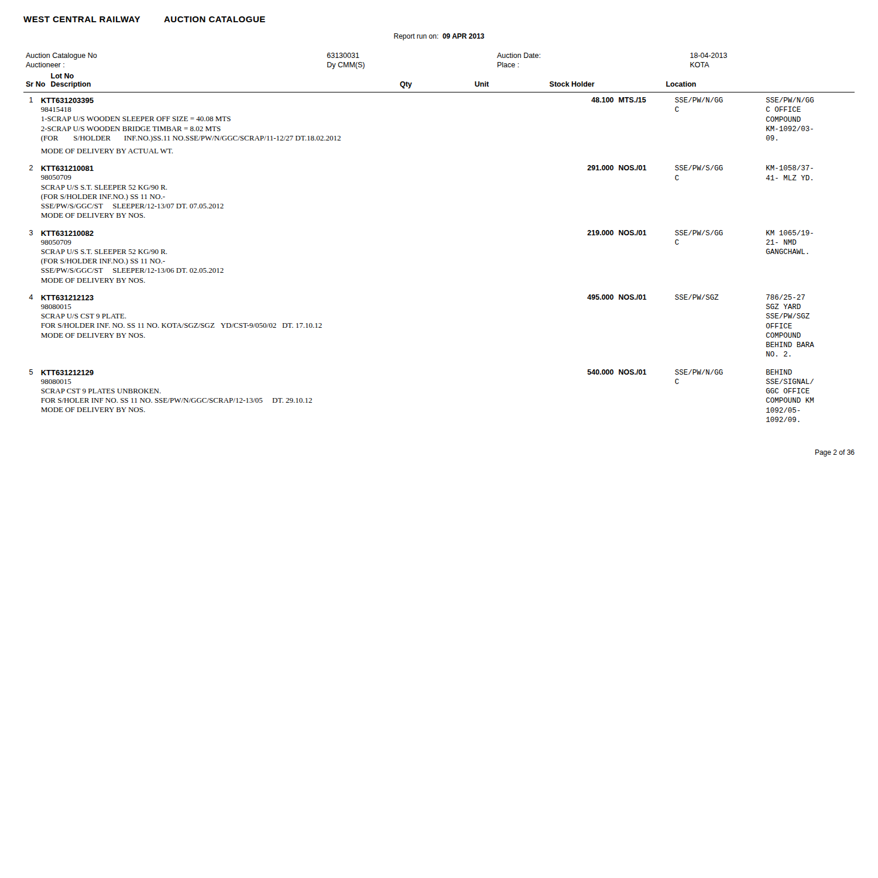WEST CENTRAL RAILWAY AUCTION CATALOGUE
Report run on: 09 APR 2013
| Auction Catalogue No | 63130031 | Auction Date: | 18-04-2013 |
| Auctioneer : | Dy CMM(S) | Place : | KOTA |
| Sr No | Lot No Description | Qty | Unit | Stock Holder | Location |
| --- | --- | --- | --- | --- | --- |
| 1 | KTT631203395 98415418 1-SCRAP U/S WOODEN SLEEPER OFF SIZE = 40.08 MTS 2-SCRAP U/S WOODEN BRIDGE TIMBAR = 8.02 MTS (FOR S/HOLDER INF.NO.)SS.11 NO.SSE/PW/N/GGC/SCRAP/11-12/27 DT.18.02.2012 MODE OF DELIVERY BY ACTUAL WT. | 48.100 | MTS./15 | SSE/PW/N/GG C | SSE/PW/N/GG C OFFICE COMPOUND KM-1092/03- 09. |
| 2 | KTT631210081 98050709 SCRAP U/S S.T. SLEEPER 52 KG/90 R. (FOR S/HOLDER INF.NO.) SS 11 NO.- SSE/PW/S/GGC/ST SLEEPER/12-13/07 DT. 07.05.2012 MODE OF DELIVERY BY NOS. | 291.000 | NOS./01 | SSE/PW/S/GG C | KM-1058/37- 41- MLZ YD. |
| 3 | KTT631210082 98050709 SCRAP U/S S.T. SLEEPER 52 KG/90 R. (FOR S/HOLDER INF.NO.) SS 11 NO.- SSE/PW/S/GGC/ST SLEEPER/12-13/06 DT. 02.05.2012 MODE OF DELIVERY BY NOS. | 219.000 | NOS./01 | SSE/PW/S/GG C | KM 1065/19- 21- NMD GANGCHAWL. |
| 4 | KTT631212123 98080015 SCRAP U/S CST 9 PLATE. FOR S/HOLDER INF. NO. SS 11 NO. KOTA/SGZ/SGZ YD/CST-9/050/02 DT. 17.10.12 MODE OF DELIVERY BY NOS. | 495.000 | NOS./01 | SSE/PW/SGZ | 786/25-27 SGZ YARD SSE/PW/SGZ OFFICE COMPOUND BEHIND BARA NO. 2. |
| 5 | KTT631212129 98080015 SCRAP CST 9 PLATES UNBROKEN. FOR S/HOLER INF NO. SS 11 NO. SSE/PW/N/GGC/SCRAP/12-13/05 DT. 29.10.12 MODE OF DELIVERY BY NOS. | 540.000 | NOS./01 | SSE/PW/N/GG C | BEHIND SSE/SIGNAL/ GGC OFFICE COMPOUND KM 1092/05- 1092/09. |
Page 2 of 36